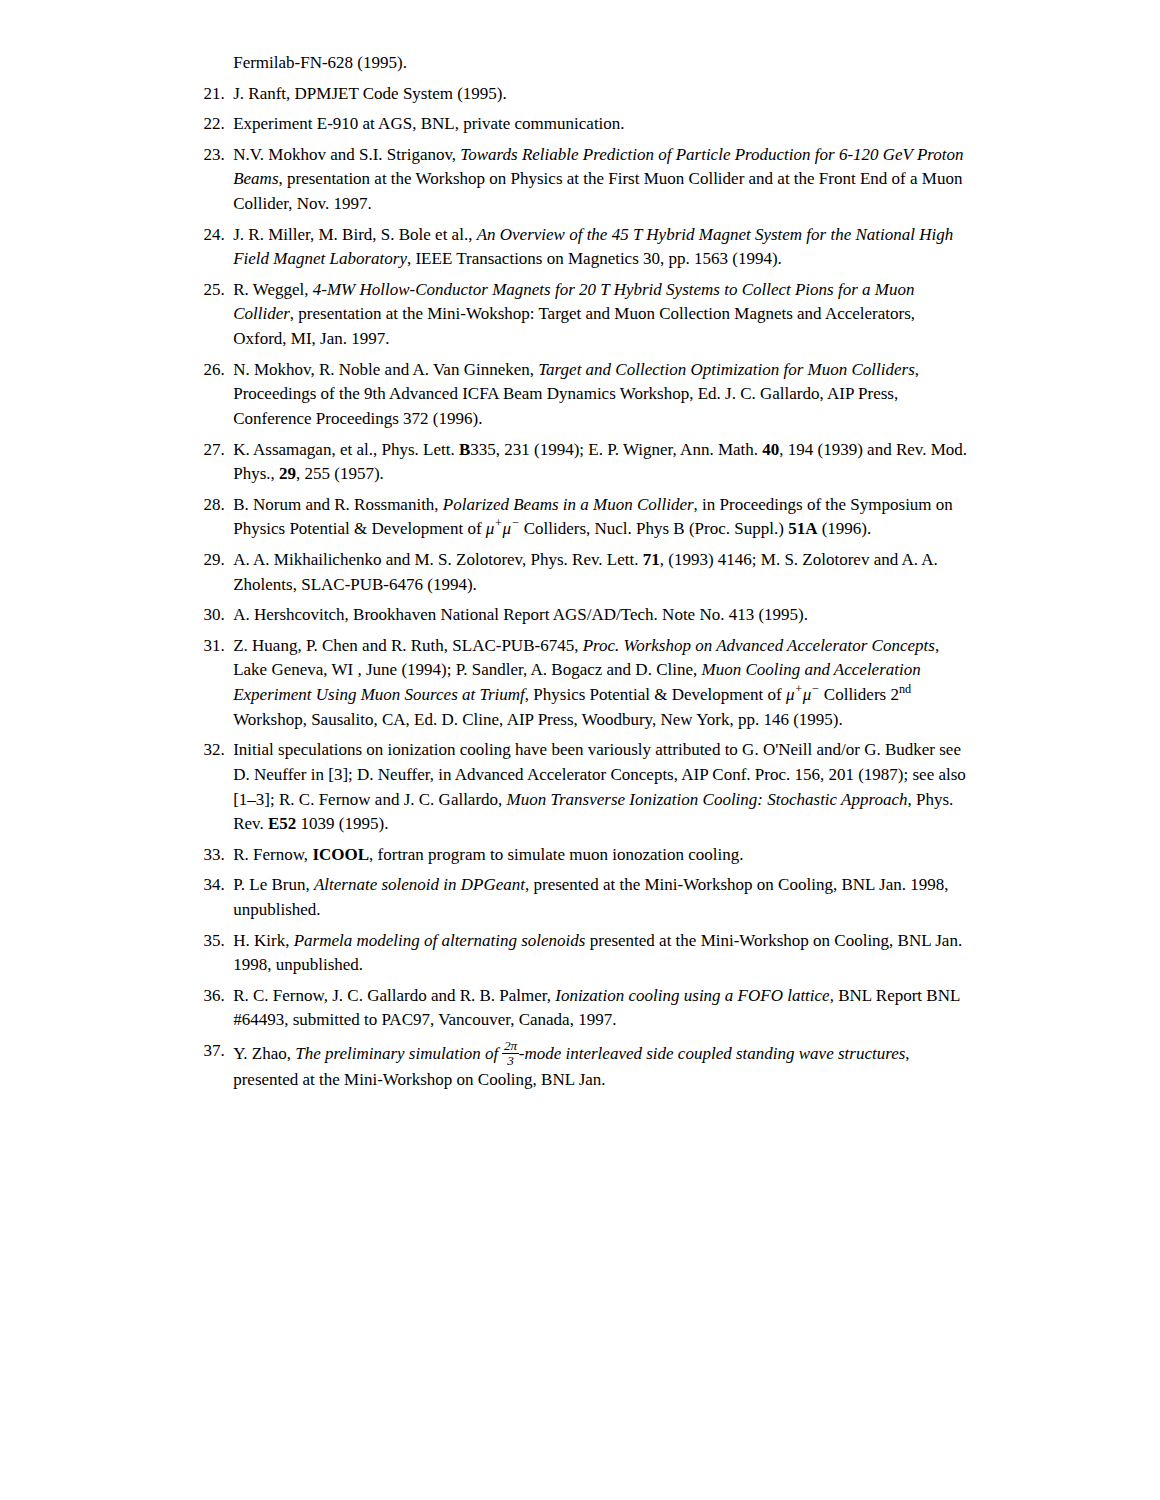Fermilab-FN-628 (1995).
J. Ranft, DPMJET Code System (1995).
Experiment E-910 at AGS, BNL, private communication.
N.V. Mokhov and S.I. Striganov, Towards Reliable Prediction of Particle Production for 6-120 GeV Proton Beams, presentation at the Workshop on Physics at the First Muon Collider and at the Front End of a Muon Collider, Nov. 1997.
J. R. Miller, M. Bird, S. Bole et al., An Overview of the 45 T Hybrid Magnet System for the National High Field Magnet Laboratory, IEEE Transactions on Magnetics 30, pp. 1563 (1994).
R. Weggel, 4-MW Hollow-Conductor Magnets for 20 T Hybrid Systems to Collect Pions for a Muon Collider, presentation at the Mini-Wokshop: Target and Muon Collection Magnets and Accelerators, Oxford, MI, Jan. 1997.
N. Mokhov, R. Noble and A. Van Ginneken, Target and Collection Optimization for Muon Colliders, Proceedings of the 9th Advanced ICFA Beam Dynamics Workshop, Ed. J. C. Gallardo, AIP Press, Conference Proceedings 372 (1996).
K. Assamagan, et al., Phys. Lett. B335, 231 (1994); E. P. Wigner, Ann. Math. 40, 194 (1939) and Rev. Mod. Phys., 29, 255 (1957).
B. Norum and R. Rossmanith, Polarized Beams in a Muon Collider, in Proceedings of the Symposium on Physics Potential & Development of μ+μ− Colliders, Nucl. Phys B (Proc. Suppl.) 51A (1996).
A. A. Mikhailichenko and M. S. Zolotorev, Phys. Rev. Lett. 71, (1993) 4146; M. S. Zolotorev and A. A. Zholents, SLAC-PUB-6476 (1994).
A. Hershcovitch, Brookhaven National Report AGS/AD/Tech. Note No. 413 (1995).
Z. Huang, P. Chen and R. Ruth, SLAC-PUB-6745, Proc. Workshop on Advanced Accelerator Concepts, Lake Geneva, WI , June (1994); P. Sandler, A. Bogacz and D. Cline, Muon Cooling and Acceleration Experiment Using Muon Sources at Triumf, Physics Potential & Development of μ+μ− Colliders 2nd Workshop, Sausalito, CA, Ed. D. Cline, AIP Press, Woodbury, New York, pp. 146 (1995).
Initial speculations on ionization cooling have been variously attributed to G. O'Neill and/or G. Budker see D. Neuffer in [3]; D. Neuffer, in Advanced Accelerator Concepts, AIP Conf. Proc. 156, 201 (1987); see also [1–3]; R. C. Fernow and J. C. Gallardo, Muon Transverse Ionization Cooling: Stochastic Approach, Phys. Rev. E52 1039 (1995).
R. Fernow, ICOOL, fortran program to simulate muon ionozation cooling.
P. Le Brun, Alternate solenoid in DPGeant, presented at the Mini-Workshop on Cooling, BNL Jan. 1998, unpublished.
H. Kirk, Parmela modeling of alternating solenoids presented at the Mini-Workshop on Cooling, BNL Jan. 1998, unpublished.
R. C. Fernow, J. C. Gallardo and R. B. Palmer, Ionization cooling using a FOFO lattice, BNL Report BNL #64493, submitted to PAC97, Vancouver, Canada, 1997.
Y. Zhao, The preliminary simulation of 2π 3-mode interleaved side coupled standing wave structures, presented at the Mini-Workshop on Cooling, BNL Jan.